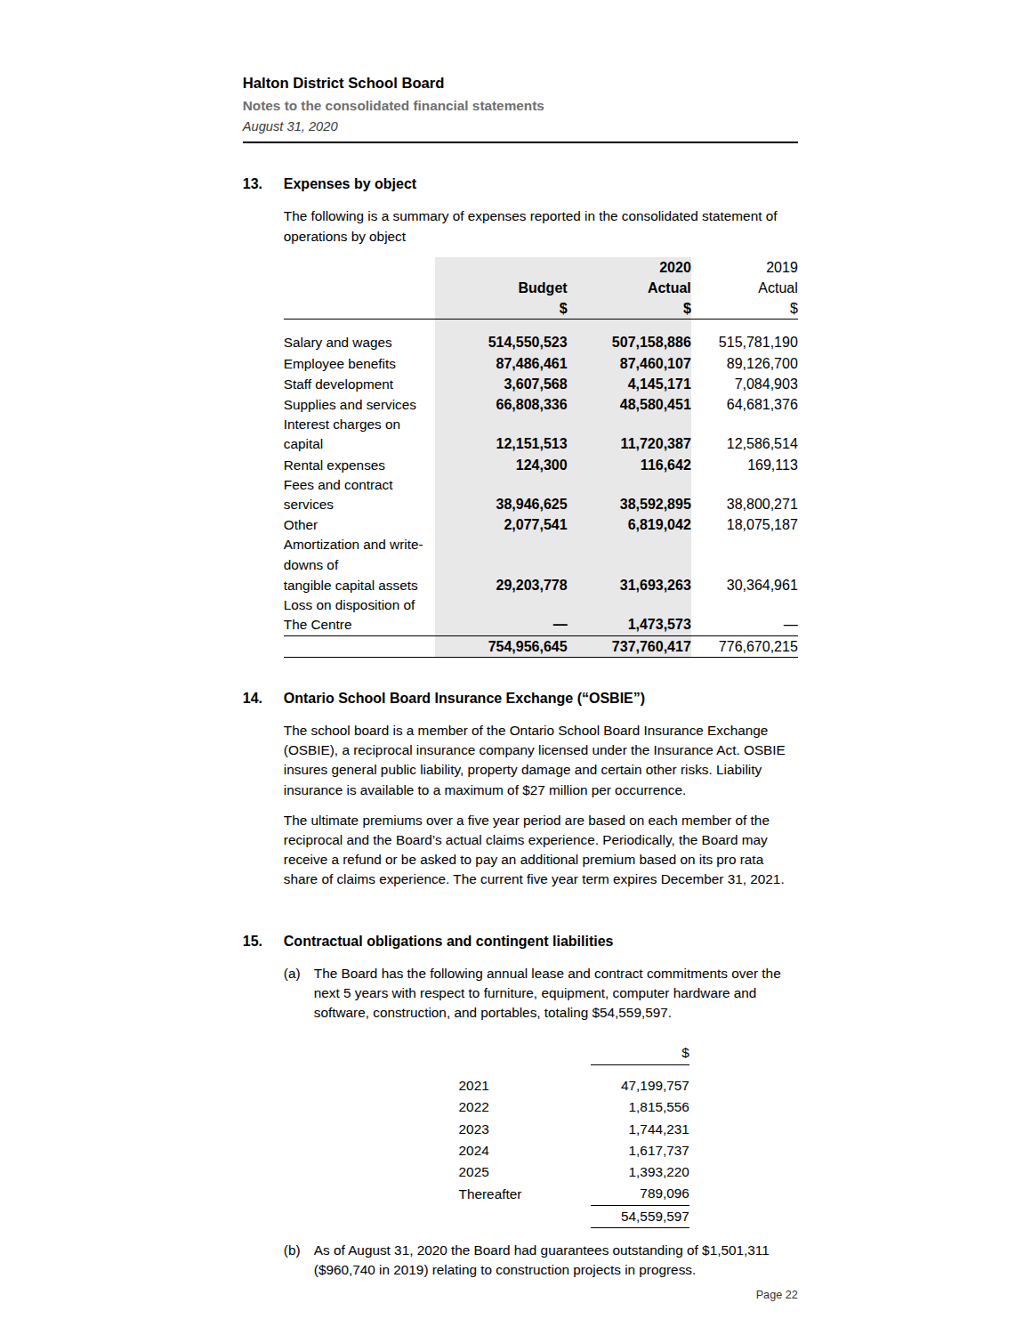Halton District School Board
Notes to the consolidated financial statements
August 31, 2020
13.
Expenses by object
The following is a summary of expenses reported in the consolidated statement of operations by object
| | | 2020 | 2019 |
| | Budget | Actual | Actual |
| | $ | $ | $ |
| Salary and wages | 514,550,523 | 507,158,886 | 515,781,190 |
| Employee benefits | 87,486,461 | 87,460,107 | 89,126,700 |
| Staff development | 3,607,568 | 4,145,171 | 7,084,903 |
| Supplies and services | 66,808,336 | 48,580,451 | 64,681,376 |
| Interest charges on capital | 12,151,513 | 11,720,387 | 12,586,514 |
| Rental expenses | 124,300 | 116,642 | 169,113 |
| Fees and contract services | 38,946,625 | 38,592,895 | 38,800,271 |
| Other | 2,077,541 | 6,819,042 | 18,075,187 |
| Amortization and write-downs of | | | |
| tangible capital assets | 29,203,778 | 31,693,263 | 30,364,961 |
| Loss on disposition of The Centre | — | 1,473,573 | — |
| | 754,956,645 | 737,760,417 | 776,670,215 |
14.
Ontario School Board Insurance Exchange (“OSBIE”)
The school board is a member of the Ontario School Board Insurance Exchange (OSBIE), a reciprocal insurance company licensed under the Insurance Act. OSBIE insures general public liability, property damage and certain other risks. Liability insurance is available to a maximum of $27 million per occurrence.
The ultimate premiums over a five year period are based on each member of the reciprocal and the Board’s actual claims experience. Periodically, the Board may receive a refund or be asked to pay an additional premium based on its pro rata share of claims experience. The current five year term expires December 31, 2021.
15.
Contractual obligations and contingent liabilities
(a)
The Board has the following annual lease and contract commitments over the next 5 years with respect to furniture, equipment, computer hardware and software, construction, and portables, totaling $54,559,597.
| | $ |
| 2021 | 47,199,757 |
| 2022 | 1,815,556 |
| 2023 | 1,744,231 |
| 2024 | 1,617,737 |
| 2025 | 1,393,220 |
| Thereafter | 789,096 |
| | 54,559,597 |
(b)
As of August 31, 2020 the Board had guarantees outstanding of $1,501,311 ($960,740 in 2019) relating to construction projects in progress.
Page 22